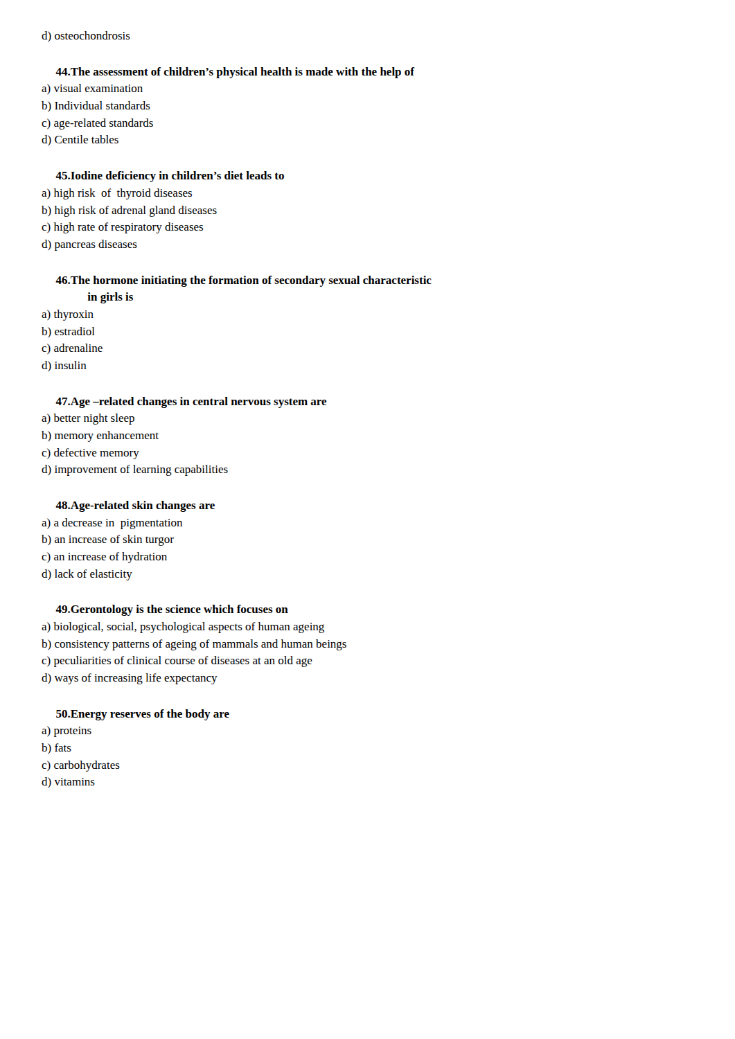d) osteochondrosis
The assessment of children’s physical health is made with the help of
a) visual examination
b) Individual standards
c) age-related standards
d) Centile tables
Iodine deficiency in children’s diet leads to
a) high risk of thyroid diseases
b) high risk of adrenal gland diseases
c) high rate of respiratory diseases
d) pancreas diseases
The hormone initiating the formation of secondary sexual characteristic in girls is
a) thyroxin
b) estradiol
c) adrenaline
d) insulin
Age –related changes in central nervous system are
a) better night sleep
b) memory enhancement
c) defective memory
d) improvement of learning capabilities
Age-related skin changes are
a) a decrease in pigmentation
b) an increase of skin turgor
c) an increase of hydration
d) lack of elasticity
Gerontology is the science which focuses on
a) biological, social, psychological aspects of human ageing
b) consistency patterns of ageing of mammals and human beings
c) peculiarities of clinical course of diseases at an old age
d) ways of increasing life expectancy
Energy reserves of the body are
a) proteins
b) fats
c) carbohydrates
d) vitamins